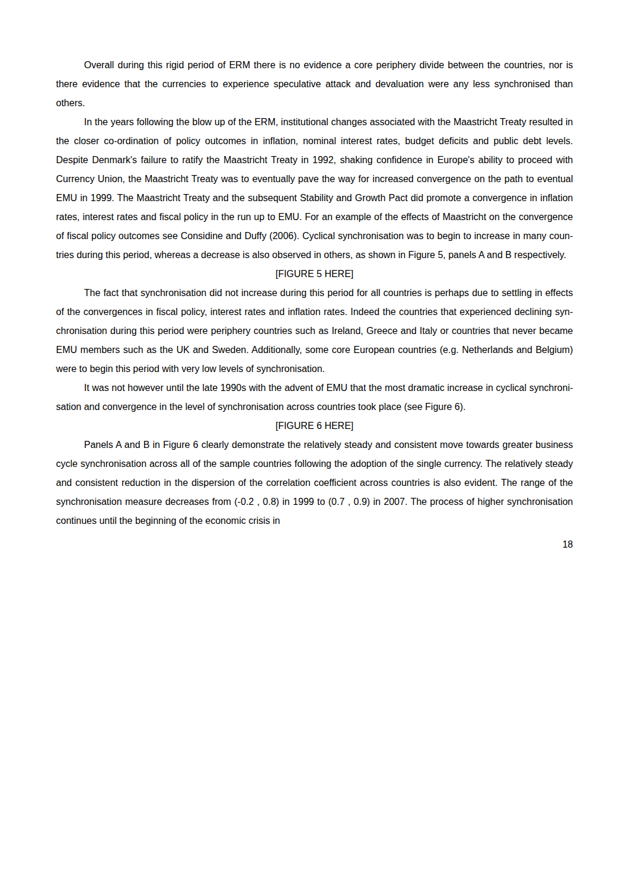Overall during this rigid period of ERM there is no evidence a core periphery divide between the countries, nor is there evidence that the currencies to experience speculative attack and devaluation were any less synchronised than others.
In the years following the blow up of the ERM, institutional changes associated with the Maastricht Treaty resulted in the closer co-ordination of policy outcomes in inflation, nominal interest rates, budget deficits and public debt levels. Despite Denmark's failure to ratify the Maastricht Treaty in 1992, shaking confidence in Europe's ability to proceed with Currency Union, the Maastricht Treaty was to eventually pave the way for increased convergence on the path to eventual EMU in 1999. The Maastricht Treaty and the subsequent Stability and Growth Pact did promote a convergence in inflation rates, interest rates and fiscal policy in the run up to EMU. For an example of the effects of Maastricht on the convergence of fiscal policy outcomes see Considine and Duffy (2006). Cyclical synchronisation was to begin to increase in many countries during this period, whereas a decrease is also observed in others, as shown in Figure 5, panels A and B respectively.
[FIGURE 5 HERE]
The fact that synchronisation did not increase during this period for all countries is perhaps due to settling in effects of the convergences in fiscal policy, interest rates and inflation rates. Indeed the countries that experienced declining synchronisation during this period were periphery countries such as Ireland, Greece and Italy or countries that never became EMU members such as the UK and Sweden. Additionally, some core European countries (e.g. Netherlands and Belgium) were to begin this period with very low levels of synchronisation.
It was not however until the late 1990s with the advent of EMU that the most dramatic increase in cyclical synchronisation and convergence in the level of synchronisation across countries took place (see Figure 6).
[FIGURE 6 HERE]
Panels A and B in Figure 6 clearly demonstrate the relatively steady and consistent move towards greater business cycle synchronisation across all of the sample countries following the adoption of the single currency. The relatively steady and consistent reduction in the dispersion of the correlation coefficient across countries is also evident. The range of the synchronisation measure decreases from (-0.2 , 0.8) in 1999 to (0.7 , 0.9) in 2007. The process of higher synchronisation continues until the beginning of the economic crisis in
18